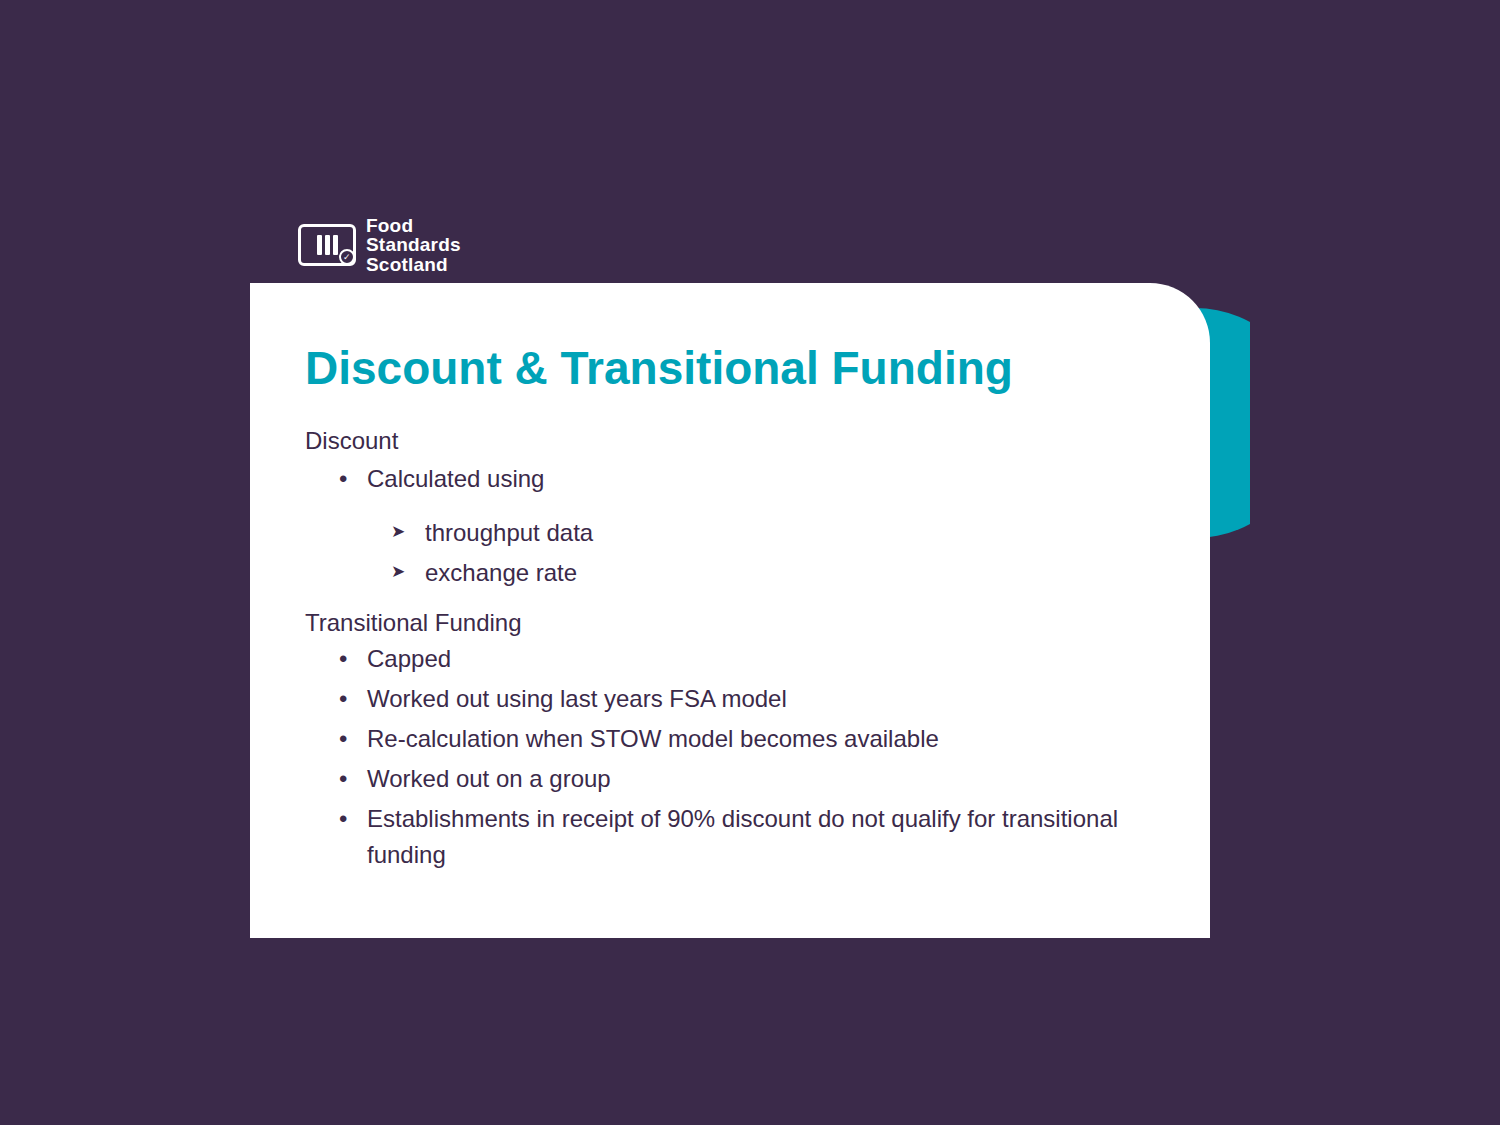✓
FoodStandards Scotland
Discount & Transitional Funding
Discount
Calculated using
throughput data
exchange rate
Transitional Funding
Capped
Worked out using last years FSA model
Re-calculation when STOW model becomes available
Worked out on a group
Establishments in receipt of 90% discount do not qualify for transitional funding